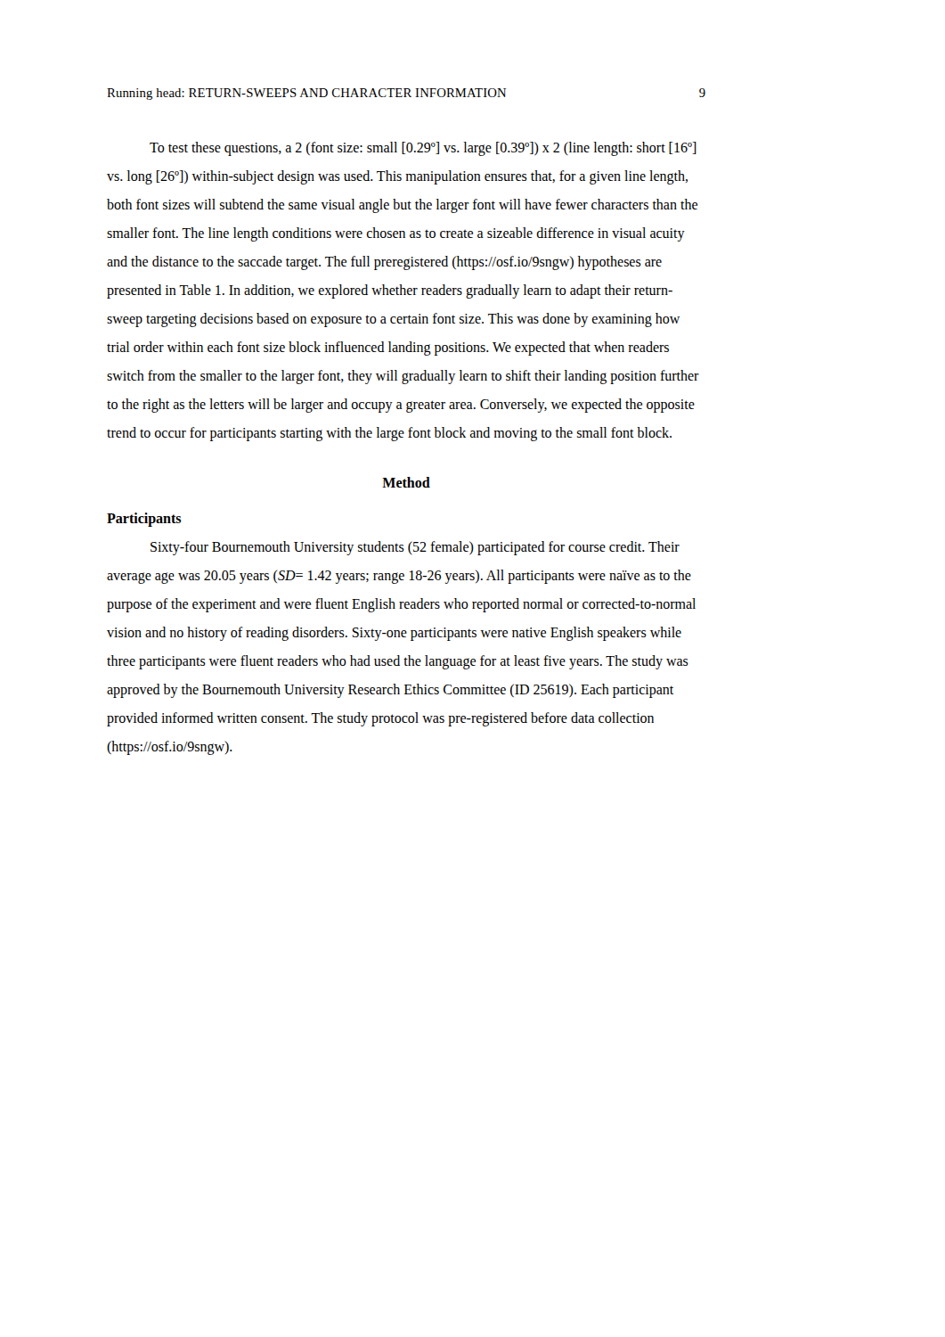Running head: RETURN-SWEEPS AND CHARACTER INFORMATION 9
To test these questions, a 2 (font size: small [0.29º] vs. large [0.39º]) x 2 (line length: short [16º] vs. long [26º]) within-subject design was used. This manipulation ensures that, for a given line length, both font sizes will subtend the same visual angle but the larger font will have fewer characters than the smaller font. The line length conditions were chosen as to create a sizeable difference in visual acuity and the distance to the saccade target. The full preregistered (https://osf.io/9sngw) hypotheses are presented in Table 1. In addition, we explored whether readers gradually learn to adapt their return-sweep targeting decisions based on exposure to a certain font size. This was done by examining how trial order within each font size block influenced landing positions. We expected that when readers switch from the smaller to the larger font, they will gradually learn to shift their landing position further to the right as the letters will be larger and occupy a greater area. Conversely, we expected the opposite trend to occur for participants starting with the large font block and moving to the small font block.
Method
Participants
Sixty-four Bournemouth University students (52 female) participated for course credit. Their average age was 20.05 years (SD= 1.42 years; range 18-26 years). All participants were naïve as to the purpose of the experiment and were fluent English readers who reported normal or corrected-to-normal vision and no history of reading disorders. Sixty-one participants were native English speakers while three participants were fluent readers who had used the language for at least five years. The study was approved by the Bournemouth University Research Ethics Committee (ID 25619). Each participant provided informed written consent. The study protocol was pre-registered before data collection (https://osf.io/9sngw).